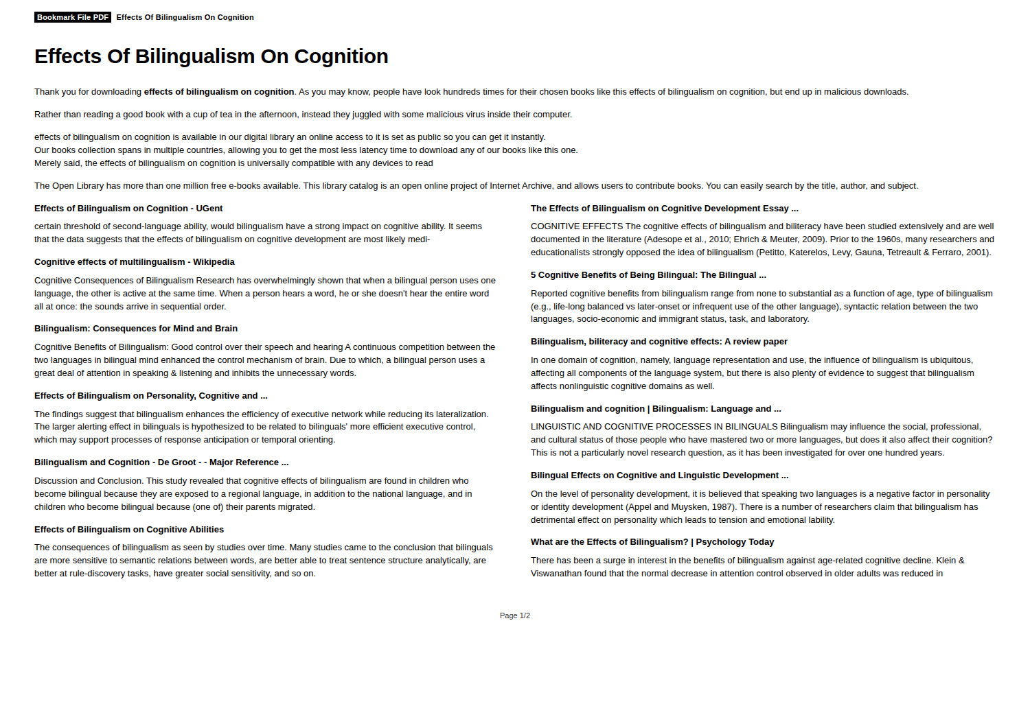Bookmark File PDF Effects Of Bilingualism On Cognition
Effects Of Bilingualism On Cognition
Thank you for downloading effects of bilingualism on cognition. As you may know, people have look hundreds times for their chosen books like this effects of bilingualism on cognition, but end up in malicious downloads.
Rather than reading a good book with a cup of tea in the afternoon, instead they juggled with some malicious virus inside their computer.
effects of bilingualism on cognition is available in our digital library an online access to it is set as public so you can get it instantly.
Our books collection spans in multiple countries, allowing you to get the most less latency time to download any of our books like this one.
Merely said, the effects of bilingualism on cognition is universally compatible with any devices to read
The Open Library has more than one million free e-books available. This library catalog is an open online project of Internet Archive, and allows users to contribute books. You can easily search by the title, author, and subject.
Effects of Bilingualism on Cognition - UGent
certain threshold of second-language ability, would bilingualism have a strong impact on cognitive ability. It seems that the data suggests that the effects of bilingualism on cognitive development are most likely medi-
Cognitive effects of multilingualism - Wikipedia
Cognitive Consequences of Bilingualism Research has overwhelmingly shown that when a bilingual person uses one language, the other is active at the same time. When a person hears a word, he or she doesn't hear the entire word all at once: the sounds arrive in sequential order.
Bilingualism: Consequences for Mind and Brain
Cognitive Benefits of Bilingualism: Good control over their speech and hearing A continuous competition between the two languages in bilingual mind enhanced the control mechanism of brain. Due to which, a bilingual person uses a great deal of attention in speaking & listening and inhibits the unnecessary words.
Effects of Bilingualism on Personality, Cognitive and ...
The findings suggest that bilingualism enhances the efficiency of executive network while reducing its lateralization. The larger alerting effect in bilinguals is hypothesized to be related to bilinguals' more efficient executive control, which may support processes of response anticipation or temporal orienting.
Bilingualism and Cognition - De Groot - - Major Reference ...
Discussion and Conclusion. This study revealed that cognitive effects of bilingualism are found in children who become bilingual because they are exposed to a regional language, in addition to the national language, and in children who become bilingual because (one of) their parents migrated.
Effects of Bilingualism on Cognitive Abilities
The consequences of bilingualism as seen by studies over time. Many studies came to the conclusion that bilinguals are more sensitive to semantic relations between words, are better able to treat sentence structure analytically, are better at rule-discovery tasks, have greater social sensitivity, and so on.
The Effects of Bilingualism on Cognitive Development Essay ...
COGNITIVE EFFECTS The cognitive effects of bilingualism and biliteracy have been studied extensively and are well documented in the literature (Adesope et al., 2010; Ehrich & Meuter, 2009). Prior to the 1960s, many researchers and educationalists strongly opposed the idea of bilingualism (Petitto, Katerelos, Levy, Gauna, Tetreault & Ferraro, 2001).
5 Cognitive Benefits of Being Bilingual: The Bilingual ...
Reported cognitive benefits from bilingualism range from none to substantial as a function of age, type of bilingualism (e.g., life-long balanced vs later-onset or infrequent use of the other language), syntactic relation between the two languages, socio-economic and immigrant status, task, and laboratory.
Bilingualism, biliteracy and cognitive effects: A review paper
In one domain of cognition, namely, language representation and use, the influence of bilingualism is ubiquitous, affecting all components of the language system, but there is also plenty of evidence to suggest that bilingualism affects nonlinguistic cognitive domains as well.
Bilingualism and cognition | Bilingualism: Language and ...
LINGUISTIC AND COGNITIVE PROCESSES IN BILINGUALS Bilingualism may influence the social, professional, and cultural status of those people who have mastered two or more languages, but does it also affect their cognition? This is not a particularly novel research question, as it has been investigated for over one hundred years.
Bilingual Effects on Cognitive and Linguistic Development ...
On the level of personality development, it is believed that speaking two languages is a negative factor in personality or identity development (Appel and Muysken, 1987). There is a number of researchers claim that bilingualism has detrimental effect on personality which leads to tension and emotional lability.
What are the Effects of Bilingualism? | Psychology Today
There has been a surge in interest in the benefits of bilingualism against age-related cognitive decline. Klein & Viswanathan found that the normal decrease in attention control observed in older adults was reduced in
Page 1/2